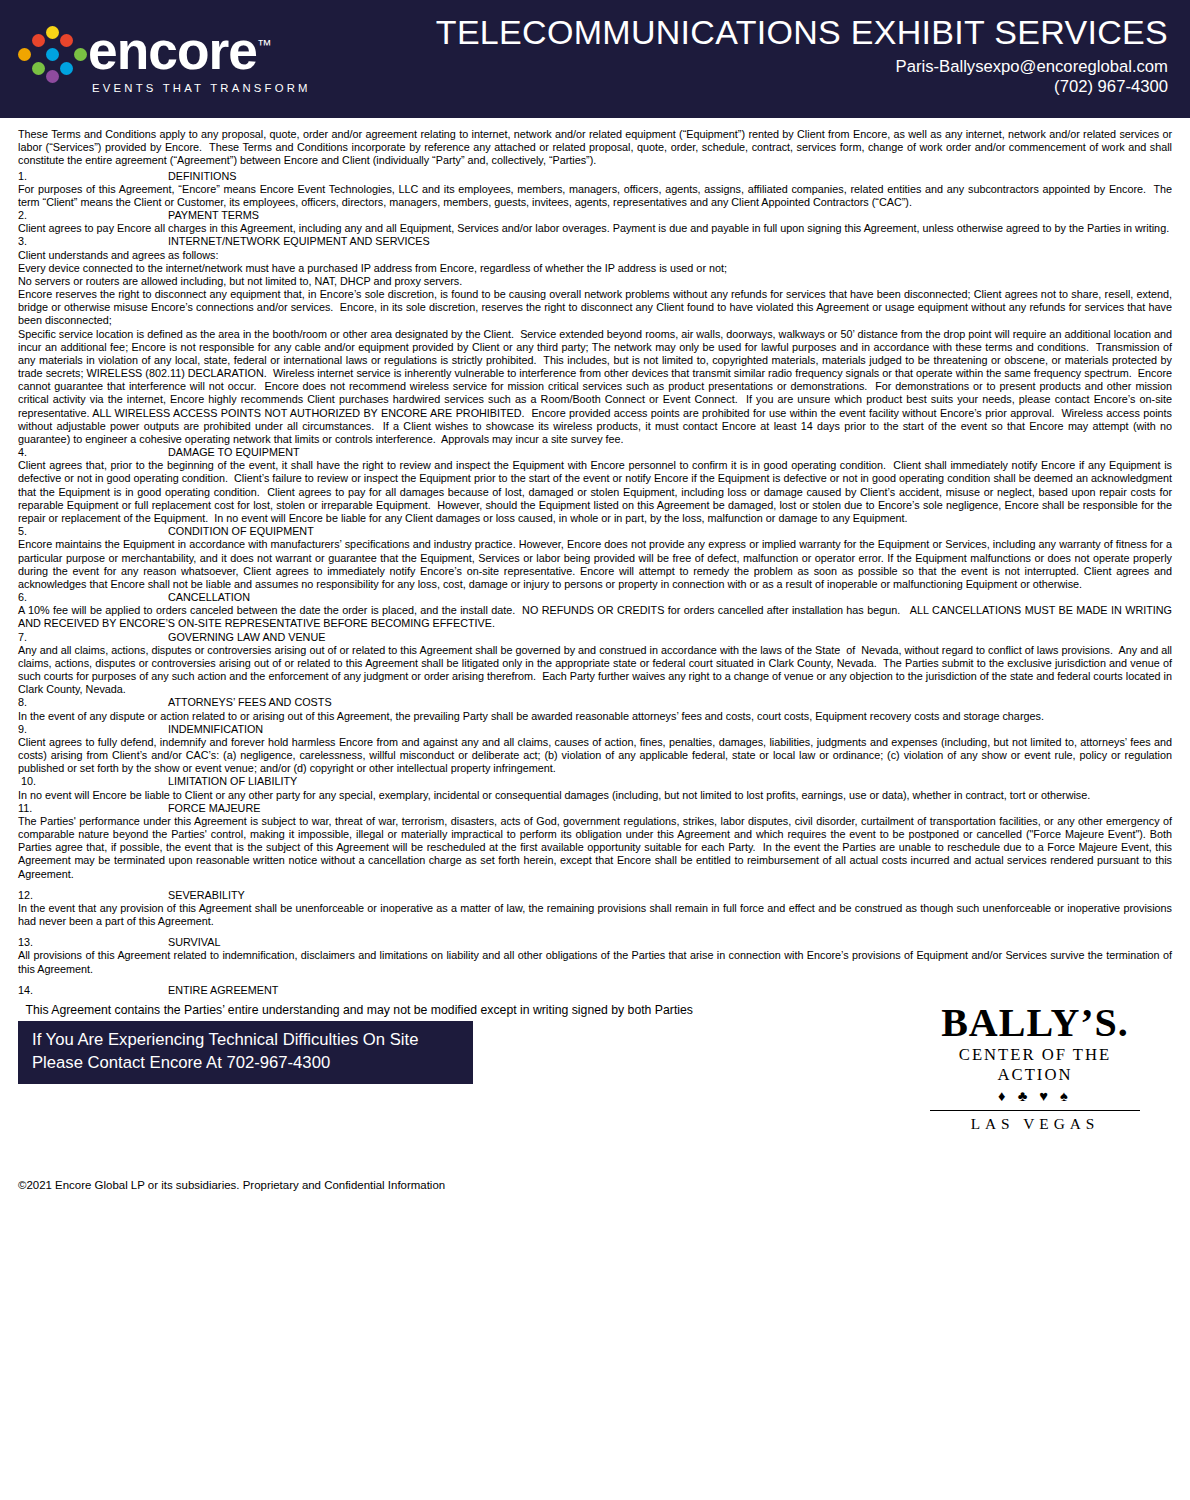encore™
EVENTS THAT TRANSFORM
TELECOMMUNICATIONS EXHIBIT SERVICES
Paris-Ballysexpo@encoreglobal.com
(702) 967-4300
These Terms and Conditions apply to any proposal, quote, order and/or agreement relating to internet, network and/or related equipment (“Equipment”) rented by Client from Encore, as well as any internet, network and/or related services or labor (“Services”) provided by Encore. These Terms and Conditions incorporate by reference any attached or related proposal, quote, order, schedule, contract, services form, change of work order and/or commencement of work and shall constitute the entire agreement (“Agreement”) between Encore and Client (individually “Party” and, collectively, “Parties”).
1. DEFINITIONS
For purposes of this Agreement, “Encore” means Encore Event Technologies, LLC and its employees, members, managers, officers, agents, assigns, affiliated companies, related entities and any subcontractors appointed by Encore. The term “Client” means the Client or Customer, its employees, officers, directors, managers, members, guests, invitees, agents, representatives and any Client Appointed Contractors (“CAC”).
2. PAYMENT TERMS
Client agrees to pay Encore all charges in this Agreement, including any and all Equipment, Services and/or labor overages. Payment is due and payable in full upon signing this Agreement, unless otherwise agreed to by the Parties in writing.
3. INTERNET/NETWORK EQUIPMENT AND SERVICES
Client understands and agrees as follows:
Every device connected to the internet/network must have a purchased IP address from Encore, regardless of whether the IP address is used or not;
No servers or routers are allowed including, but not limited to, NAT, DHCP and proxy servers.
Encore reserves the right to disconnect any equipment that, in Encore’s sole discretion, is found to be causing overall network problems without any refunds for services that have been disconnected; Client agrees not to share, resell, extend, bridge or otherwise misuse Encore’s connections and/or services. Encore, in its sole discretion, reserves the right to disconnect any Client found to have violated this Agreement or usage equipment without any refunds for services that have been disconnected;
Specific service location is defined as the area in the booth/room or other area designated by the Client. Service extended beyond rooms, air walls, doorways, walkways or 50’ distance from the drop point will require an additional location and incur an additional fee; Encore is not responsible for any cable and/or equipment provided by Client or any third party; The network may only be used for lawful purposes and in accordance with these terms and conditions. Transmission of any materials in violation of any local, state, federal or international laws or regulations is strictly prohibited. This includes, but is not limited to, copyrighted materials, materials judged to be threatening or obscene, or materials protected by trade secrets; WIRELESS (802.11) DECLARATION. Wireless internet service is inherently vulnerable to interference from other devices that transmit similar radio frequency signals or that operate within the same frequency spectrum. Encore cannot guarantee that interference will not occur. Encore does not recommend wireless service for mission critical services such as product presentations or demonstrations. For demonstrations or to present products and other mission critical activity via the internet, Encore highly recommends Client purchases hardwired services such as a Room/Booth Connect or Event Connect. If you are unsure which product best suits your needs, please contact Encore’s on-site representative. ALL WIRELESS ACCESS POINTS NOT AUTHORIZED BY ENCORE ARE PROHIBITED. Encore provided access points are prohibited for use within the event facility without Encore’s prior approval. Wireless access points without adjustable power outputs are prohibited under all circumstances. If a Client wishes to showcase its wireless products, it must contact Encore at least 14 days prior to the start of the event so that Encore may attempt (with no guarantee) to engineer a cohesive operating network that limits or controls interference. Approvals may incur a site survey fee.
4. DAMAGE TO EQUIPMENT
Client agrees that, prior to the beginning of the event, it shall have the right to review and inspect the Equipment with Encore personnel to confirm it is in good operating condition. Client shall immediately notify Encore if any Equipment is defective or not in good operating condition. Client’s failure to review or inspect the Equipment prior to the start of the event or notify Encore if the Equipment is defective or not in good operating condition shall be deemed an acknowledgment that the Equipment is in good operating condition. Client agrees to pay for all damages because of lost, damaged or stolen Equipment, including loss or damage caused by Client’s accident, misuse or neglect, based upon repair costs for reparable Equipment or full replacement cost for lost, stolen or irreparable Equipment. However, should the Equipment listed on this Agreement be damaged, lost or stolen due to Encore’s sole negligence, Encore shall be responsible for the repair or replacement of the Equipment. In no event will Encore be liable for any Client damages or loss caused, in whole or in part, by the loss, malfunction or damage to any Equipment.
5. CONDITION OF EQUIPMENT
Encore maintains the Equipment in accordance with manufacturers’ specifications and industry practice. However, Encore does not provide any express or implied warranty for the Equipment or Services, including any warranty of fitness for a particular purpose or merchantability, and it does not warrant or guarantee that the Equipment, Services or labor being provided will be free of defect, malfunction or operator error. If the Equipment malfunctions or does not operate properly during the event for any reason whatsoever, Client agrees to immediately notify Encore’s on-site representative. Encore will attempt to remedy the problem as soon as possible so that the event is not interrupted. Client agrees and acknowledges that Encore shall not be liable and assumes no responsibility for any loss, cost, damage or injury to persons or property in connection with or as a result of inoperable or malfunctioning Equipment or otherwise.
6. CANCELLATION
A 10% fee will be applied to orders canceled between the date the order is placed, and the install date. NO REFUNDS OR CREDITS for orders cancelled after installation has begun. ALL CANCELLATIONS MUST BE MADE IN WRITING AND RECEIVED BY ENCORE’S ON-SITE REPRESENTATIVE BEFORE BECOMING EFFECTIVE.
7. GOVERNING LAW AND VENUE
Any and all claims, actions, disputes or controversies arising out of or related to this Agreement shall be governed by and construed in accordance with the laws of the State of Nevada, without regard to conflict of laws provisions. Any and all claims, actions, disputes or controversies arising out of or related to this Agreement shall be litigated only in the appropriate state or federal court situated in Clark County, Nevada. The Parties submit to the exclusive jurisdiction and venue of such courts for purposes of any such action and the enforcement of any judgment or order arising therefrom. Each Party further waives any right to a change of venue or any objection to the jurisdiction of the state and federal courts located in Clark County, Nevada.
8. ATTORNEYS’ FEES AND COSTS
In the event of any dispute or action related to or arising out of this Agreement, the prevailing Party shall be awarded reasonable attorneys’ fees and costs, court costs, Equipment recovery costs and storage charges.
9. INDEMNIFICATION
Client agrees to fully defend, indemnify and forever hold harmless Encore from and against any and all claims, causes of action, fines, penalties, damages, liabilities, judgments and expenses (including, but not limited to, attorneys’ fees and costs) arising from Client’s and/or CAC’s: (a) negligence, carelessness, willful misconduct or deliberate act; (b) violation of any applicable federal, state or local law or ordinance; (c) violation of any show or event rule, policy or regulation published or set forth by the show or event venue; and/or (d) copyright or other intellectual property infringement.
10. LIMITATION OF LIABILITY
In no event will Encore be liable to Client or any other party for any special, exemplary, incidental or consequential damages (including, but not limited to lost profits, earnings, use or data), whether in contract, tort or otherwise.
11. FORCE MAJEURE
The Parties' performance under this Agreement is subject to war, threat of war, terrorism, disasters, acts of God, government regulations, strikes, labor disputes, civil disorder, curtailment of transportation facilities, or any other emergency of comparable nature beyond the Parties' control, making it impossible, illegal or materially impractical to perform its obligation under this Agreement and which requires the event to be postponed or cancelled ("Force Majeure Event"). Both Parties agree that, if possible, the event that is the subject of this Agreement will be rescheduled at the first available opportunity suitable for each Party. In the event the Parties are unable to reschedule due to a Force Majeure Event, this Agreement may be terminated upon reasonable written notice without a cancellation charge as set forth herein, except that Encore shall be entitled to reimbursement of all actual costs incurred and actual services rendered pursuant to this Agreement.
12. SEVERABILITY
In the event that any provision of this Agreement shall be unenforceable or inoperative as a matter of law, the remaining provisions shall remain in full force and effect and be construed as though such unenforceable or inoperative provisions had never been a part of this Agreement.
13. SURVIVAL
All provisions of this Agreement related to indemnification, disclaimers and limitations on liability and all other obligations of the Parties that arise in connection with Encore’s provisions of Equipment and/or Services survive the termination of this Agreement.
14. ENTIRE AGREEMENT
This Agreement contains the Parties’ entire understanding and may not be modified except in writing signed by both Parties
If You Are Experiencing Technical Difficulties On Site
Please Contact Encore At 702-967-4300
BALLY’S.
CENTER OF THE ACTION
♦ ♣ ♥ ♠
LAS VEGAS
©2021 Encore Global LP or its subsidiaries. Proprietary and Confidential Information